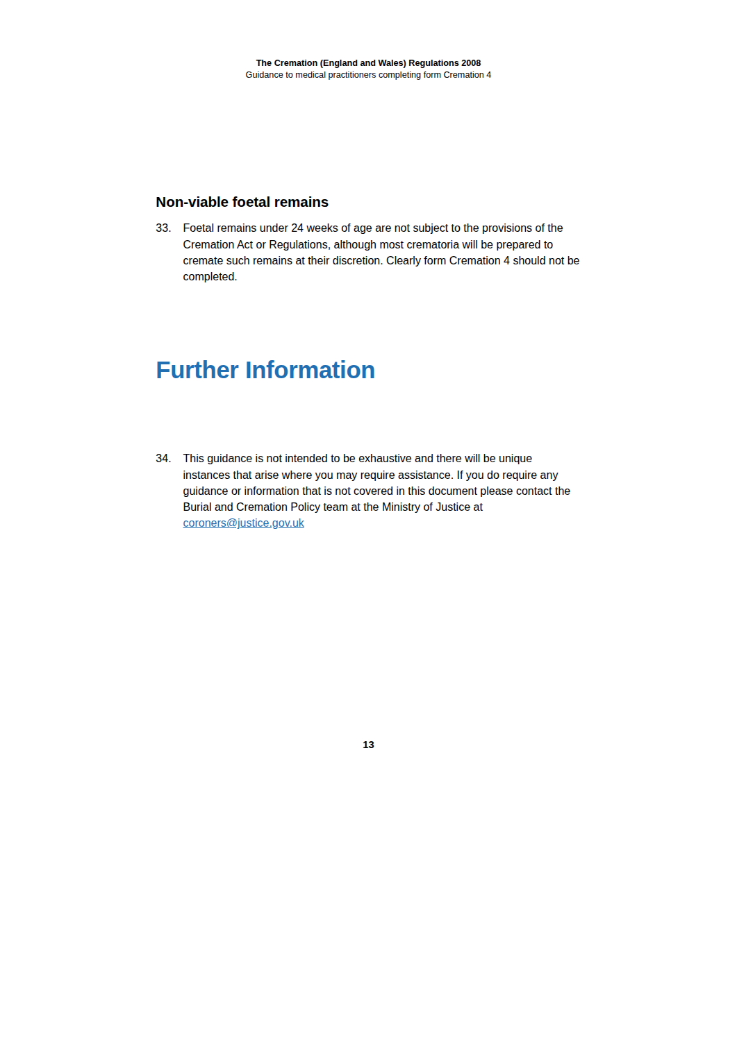The Cremation (England and Wales) Regulations 2008
Guidance to medical practitioners completing form Cremation 4
Non-viable foetal remains
33. Foetal remains under 24 weeks of age are not subject to the provisions of the Cremation Act or Regulations, although most crematoria will be prepared to cremate such remains at their discretion. Clearly form Cremation 4 should not be completed.
Further Information
34. This guidance is not intended to be exhaustive and there will be unique instances that arise where you may require assistance. If you do require any guidance or information that is not covered in this document please contact the Burial and Cremation Policy team at the Ministry of Justice at coroners@justice.gov.uk
13